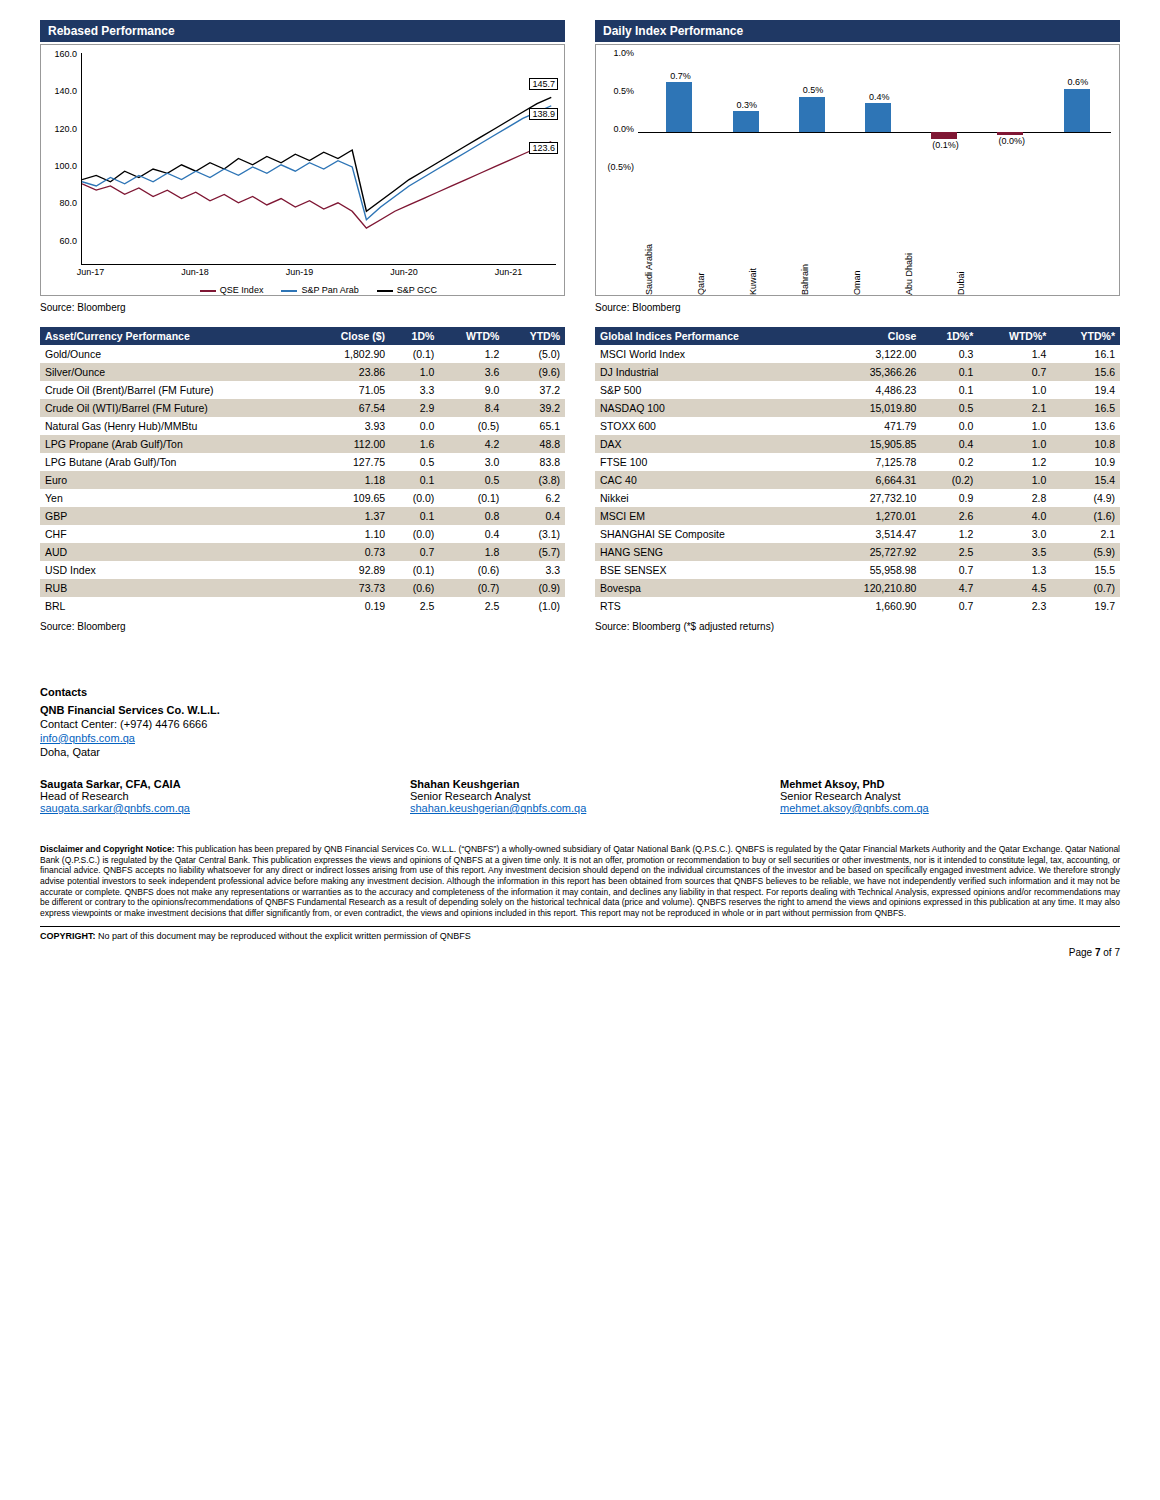Rebased Performance
160.0
140.0
120.0
100.0
80.0
60.0
145.7
138.9
123.6
Jun-17 Jun-18 Jun-19 Jun-20 Jun-21
QSE Index S&P Pan Arab S&P GCC
Source: Bloomberg
Daily Index Performance
1.0%
0.5%
0.0%
(0.5%)
0.7%
0.3%
0.5%
0.4%
(0.1%)
(0.0%)
0.6%
Saudi Arabia
Qatar
Kuwait
Bahrain
Oman
Abu Dhabi
Dubai
Source: Bloomberg
| Asset/Currency Performance | Close ($) | 1D% | WTD% | YTD% |
| --- | --- | --- | --- | --- |
| Gold/Ounce | 1,802.90 | (0.1) | 1.2 | (5.0) |
| Silver/Ounce | 23.86 | 1.0 | 3.6 | (9.6) |
| Crude Oil (Brent)/Barrel (FM Future) | 71.05 | 3.3 | 9.0 | 37.2 |
| Crude Oil (WTI)/Barrel (FM Future) | 67.54 | 2.9 | 8.4 | 39.2 |
| Natural Gas (Henry Hub)/MMBtu | 3.93 | 0.0 | (0.5) | 65.1 |
| LPG Propane (Arab Gulf)/Ton | 112.00 | 1.6 | 4.2 | 48.8 |
| LPG Butane (Arab Gulf)/Ton | 127.75 | 0.5 | 3.0 | 83.8 |
| Euro | 1.18 | 0.1 | 0.5 | (3.8) |
| Yen | 109.65 | (0.0) | (0.1) | 6.2 |
| GBP | 1.37 | 0.1 | 0.8 | 0.4 |
| CHF | 1.10 | (0.0) | 0.4 | (3.1) |
| AUD | 0.73 | 0.7 | 1.8 | (5.7) |
| USD Index | 92.89 | (0.1) | (0.6) | 3.3 |
| RUB | 73.73 | (0.6) | (0.7) | (0.9) |
| BRL | 0.19 | 2.5 | 2.5 | (1.0) |
Source: Bloomberg
| Global Indices Performance | Close | 1D%* | WTD%* | YTD%* |
| --- | --- | --- | --- | --- |
| MSCI World Index | 3,122.00 | 0.3 | 1.4 | 16.1 |
| DJ Industrial | 35,366.26 | 0.1 | 0.7 | 15.6 |
| S&P 500 | 4,486.23 | 0.1 | 1.0 | 19.4 |
| NASDAQ 100 | 15,019.80 | 0.5 | 2.1 | 16.5 |
| STOXX 600 | 471.79 | 0.0 | 1.0 | 13.6 |
| DAX | 15,905.85 | 0.4 | 1.0 | 10.8 |
| FTSE 100 | 7,125.78 | 0.2 | 1.2 | 10.9 |
| CAC 40 | 6,664.31 | (0.2) | 1.0 | 15.4 |
| Nikkei | 27,732.10 | 0.9 | 2.8 | (4.9) |
| MSCI EM | 1,270.01 | 2.6 | 4.0 | (1.6) |
| SHANGHAI SE Composite | 3,514.47 | 1.2 | 3.0 | 2.1 |
| HANG SENG | 25,727.92 | 2.5 | 3.5 | (5.9) |
| BSE SENSEX | 55,958.98 | 0.7 | 1.3 | 15.5 |
| Bovespa | 120,210.80 | 4.7 | 4.5 | (0.7) |
| RTS | 1,660.90 | 0.7 | 2.3 | 19.7 |
Source: Bloomberg (*$ adjusted returns)
Contacts
QNB Financial Services Co. W.L.L.
Contact Center: (+974) 4476 6666
info@qnbfs.com.qa
Doha, Qatar
Saugata Sarkar, CFA, CAIA
Head of Research
saugata.sarkar@qnbfs.com.qa
Shahan Keushgerian
Senior Research Analyst
shahan.keushgerian@qnbfs.com.qa
Mehmet Aksoy, PhD
Senior Research Analyst
mehmet.aksoy@qnbfs.com.qa
Disclaimer and Copyright Notice: This publication has been prepared by QNB Financial Services Co. W.L.L. (“QNBFS”) a wholly-owned subsidiary of Qatar National Bank (Q.P.S.C.). QNBFS is regulated by the Qatar Financial Markets Authority and the Qatar Exchange. Qatar National Bank (Q.P.S.C.) is regulated by the Qatar Central Bank. This publication expresses the views and opinions of QNBFS at a given time only. It is not an offer, promotion or recommendation to buy or sell securities or other investments, nor is it intended to constitute legal, tax, accounting, or financial advice. QNBFS accepts no liability whatsoever for any direct or indirect losses arising from use of this report. Any investment decision should depend on the individual circumstances of the investor and be based on specifically engaged investment advice. We therefore strongly advise potential investors to seek independent professional advice before making any investment decision. Although the information in this report has been obtained from sources that QNBFS believes to be reliable, we have not independently verified such information and it may not be accurate or complete. QNBFS does not make any representations or warranties as to the accuracy and completeness of the information it may contain, and declines any liability in that respect. For reports dealing with Technical Analysis, expressed opinions and/or recommendations may be different or contrary to the opinions/recommendations of QNBFS Fundamental Research as a result of depending solely on the historical technical data (price and volume). QNBFS reserves the right to amend the views and opinions expressed in this publication at any time. It may also express viewpoints or make investment decisions that differ significantly from, or even contradict, the views and opinions included in this report. This report may not be reproduced in whole or in part without permission from QNBFS.
COPYRIGHT: No part of this document may be reproduced without the explicit written permission of QNBFS
Page 7 of 7